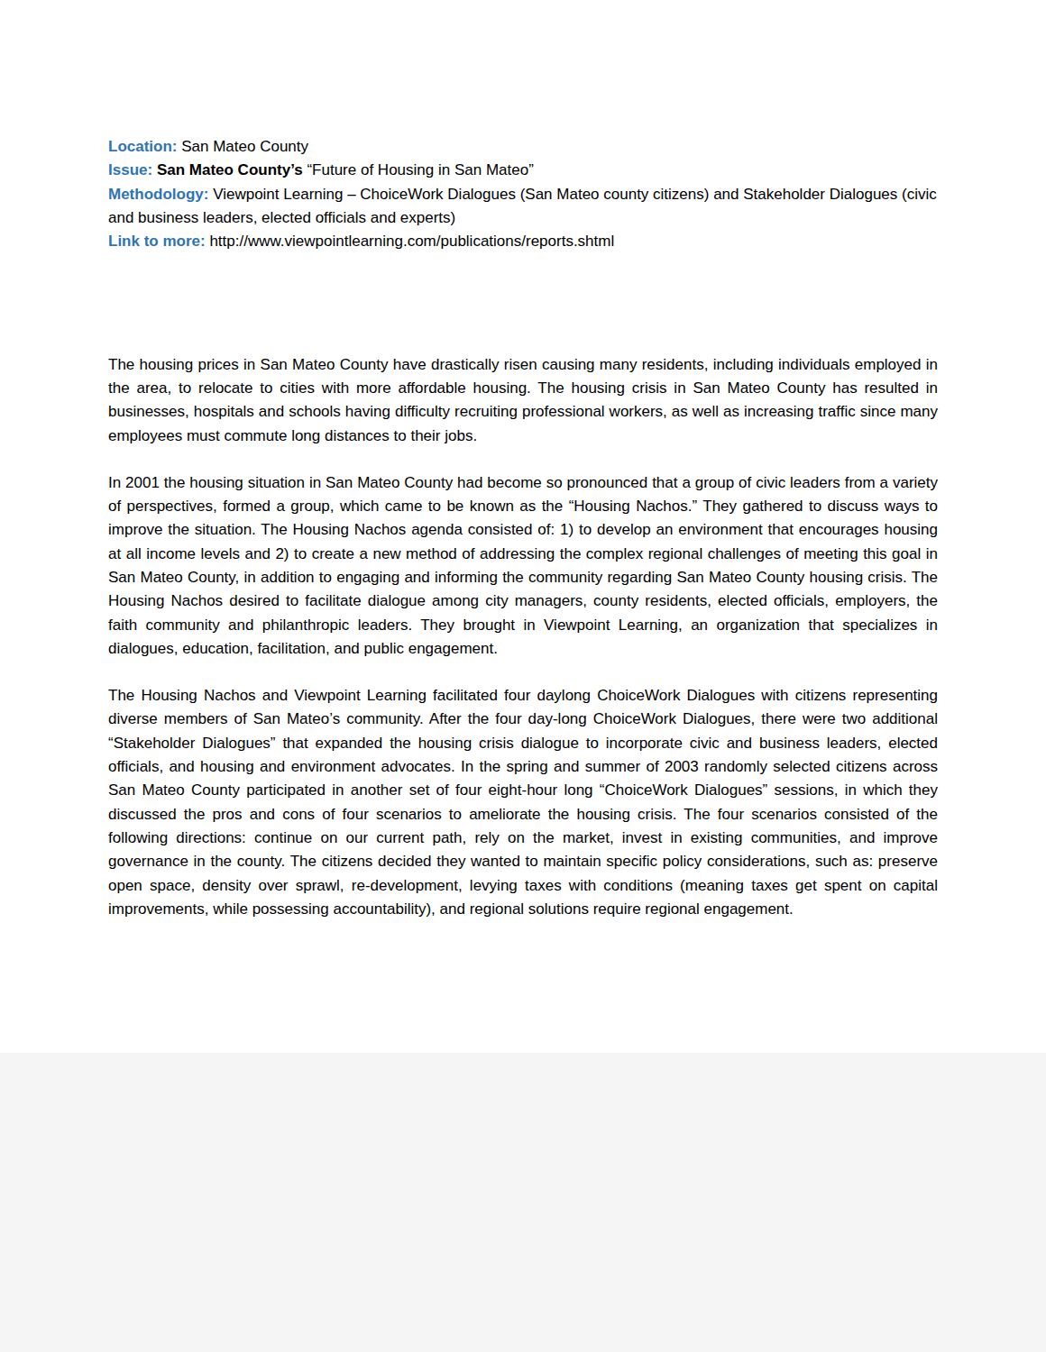Location: San Mateo County
Issue: San Mateo County’s “Future of Housing in San Mateo”
Methodology: Viewpoint Learning – ChoiceWork Dialogues (San Mateo county citizens) and Stakeholder Dialogues (civic and business leaders, elected officials and experts)
Link to more: http://www.viewpointlearning.com/publications/reports.shtml
The housing prices in San Mateo County have drastically risen causing many residents, including individuals employed in the area, to relocate to cities with more affordable housing. The housing crisis in San Mateo County has resulted in businesses, hospitals and schools having difficulty recruiting professional workers, as well as increasing traffic since many employees must commute long distances to their jobs.
In 2001 the housing situation in San Mateo County had become so pronounced that a group of civic leaders from a variety of perspectives, formed a group, which came to be known as the “Housing Nachos.” They gathered to discuss ways to improve the situation. The Housing Nachos agenda consisted of: 1) to develop an environment that encourages housing at all income levels and 2) to create a new method of addressing the complex regional challenges of meeting this goal in San Mateo County, in addition to engaging and informing the community regarding San Mateo County housing crisis. The Housing Nachos desired to facilitate dialogue among city managers, county residents, elected officials, employers, the faith community and philanthropic leaders. They brought in Viewpoint Learning, an organization that specializes in dialogues, education, facilitation, and public engagement.
The Housing Nachos and Viewpoint Learning facilitated four daylong ChoiceWork Dialogues with citizens representing diverse members of San Mateo’s community. After the four day-long ChoiceWork Dialogues, there were two additional “Stakeholder Dialogues” that expanded the housing crisis dialogue to incorporate civic and business leaders, elected officials, and housing and environment advocates. In the spring and summer of 2003 randomly selected citizens across San Mateo County participated in another set of four eight-hour long “ChoiceWork Dialogues” sessions, in which they discussed the pros and cons of four scenarios to ameliorate the housing crisis. The four scenarios consisted of the following directions: continue on our current path, rely on the market, invest in existing communities, and improve governance in the county. The citizens decided they wanted to maintain specific policy considerations, such as: preserve open space, density over sprawl, re-development, levying taxes with conditions (meaning taxes get spent on capital improvements, while possessing accountability), and regional solutions require regional engagement.